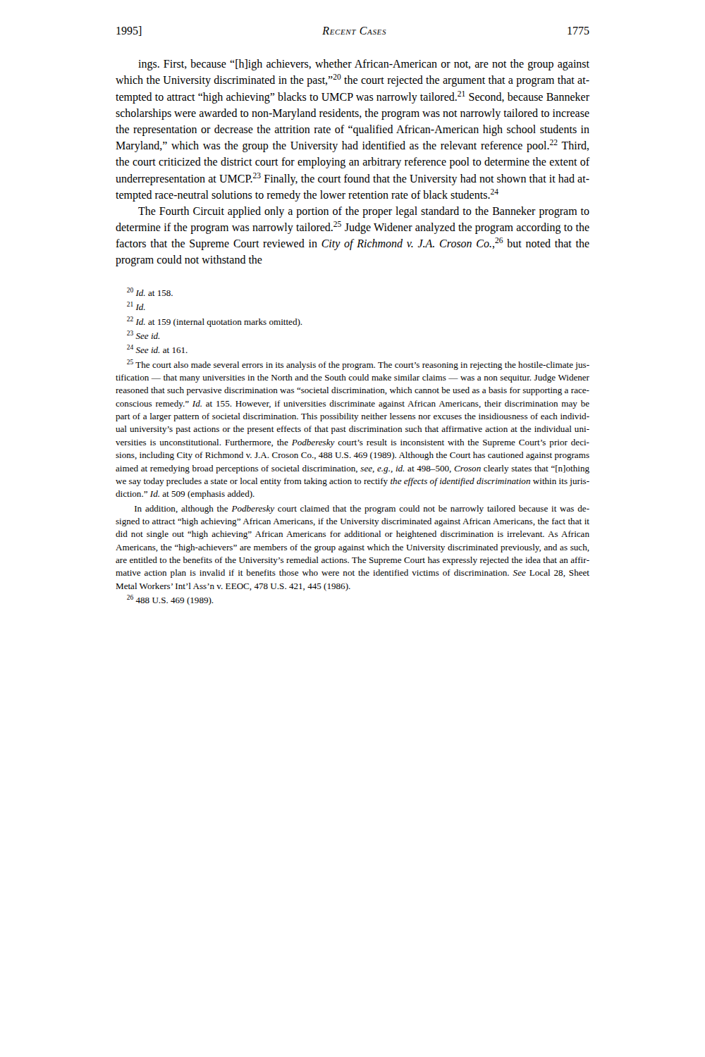1995] Recent Cases 1775
ings. First, because “[h]igh achievers, whether African-American or not, are not the group against which the University discriminated in the past,”20 the court rejected the argument that a program that attempted to attract “high achieving” blacks to UMCP was narrowly tailored.21 Second, because Banneker scholarships were awarded to non-Maryland residents, the program was not narrowly tailored to increase the representation or decrease the attrition rate of “qualified African-American high school students in Maryland,” which was the group the University had identified as the relevant reference pool.22 Third, the court criticized the district court for employing an arbitrary reference pool to determine the extent of underrepresentation at UMCP.23 Finally, the court found that the University had not shown that it had attempted race-neutral solutions to remedy the lower retention rate of black students.24
The Fourth Circuit applied only a portion of the proper legal standard to the Banneker program to determine if the program was narrowly tailored.25 Judge Widener analyzed the program according to the factors that the Supreme Court reviewed in City of Richmond v. J.A. Croson Co.,26 but noted that the program could not withstand the
20 Id. at 158.
21 Id.
22 Id. at 159 (internal quotation marks omitted).
23 See id.
24 See id. at 161.
25 The court also made several errors in its analysis of the program. The court’s reasoning in rejecting the hostile-climate justification — that many universities in the North and the South could make similar claims — was a non sequitur. Judge Widener reasoned that such pervasive discrimination was “societal discrimination, which cannot be used as a basis for supporting a race-conscious remedy.” Id. at 155. However, if universities discriminate against African Americans, their discrimination may be part of a larger pattern of societal discrimination. This possibility neither lessens nor excuses the insidiousness of each individual university’s past actions or the present effects of that past discrimination such that affirmative action at the individual universities is unconstitutional. Furthermore, the Podberesky court’s result is inconsistent with the Supreme Court’s prior decisions, including City of Richmond v. J.A. Croson Co., 488 U.S. 469 (1989). Although the Court has cautioned against programs aimed at remedying broad perceptions of societal discrimination, see, e.g., id. at 498–500, Croson clearly states that “[n]othing we say today precludes a state or local entity from taking action to rectify the effects of identified discrimination within its jurisdiction.” Id. at 509 (emphasis added).
In addition, although the Podberesky court claimed that the program could not be narrowly tailored because it was designed to attract “high achieving” African Americans, if the University discriminated against African Americans, the fact that it did not single out “high achieving” African Americans for additional or heightened discrimination is irrelevant. As African Americans, the “high-achievers” are members of the group against which the University discriminated previously, and as such, are entitled to the benefits of the University’s remedial actions. The Supreme Court has expressly rejected the idea that an affirmative action plan is invalid if it benefits those who were not the identified victims of discrimination. See Local 28, Sheet Metal Workers’ Int’l Ass’n v. EEOC, 478 U.S. 421, 445 (1986).
26 488 U.S. 469 (1989).